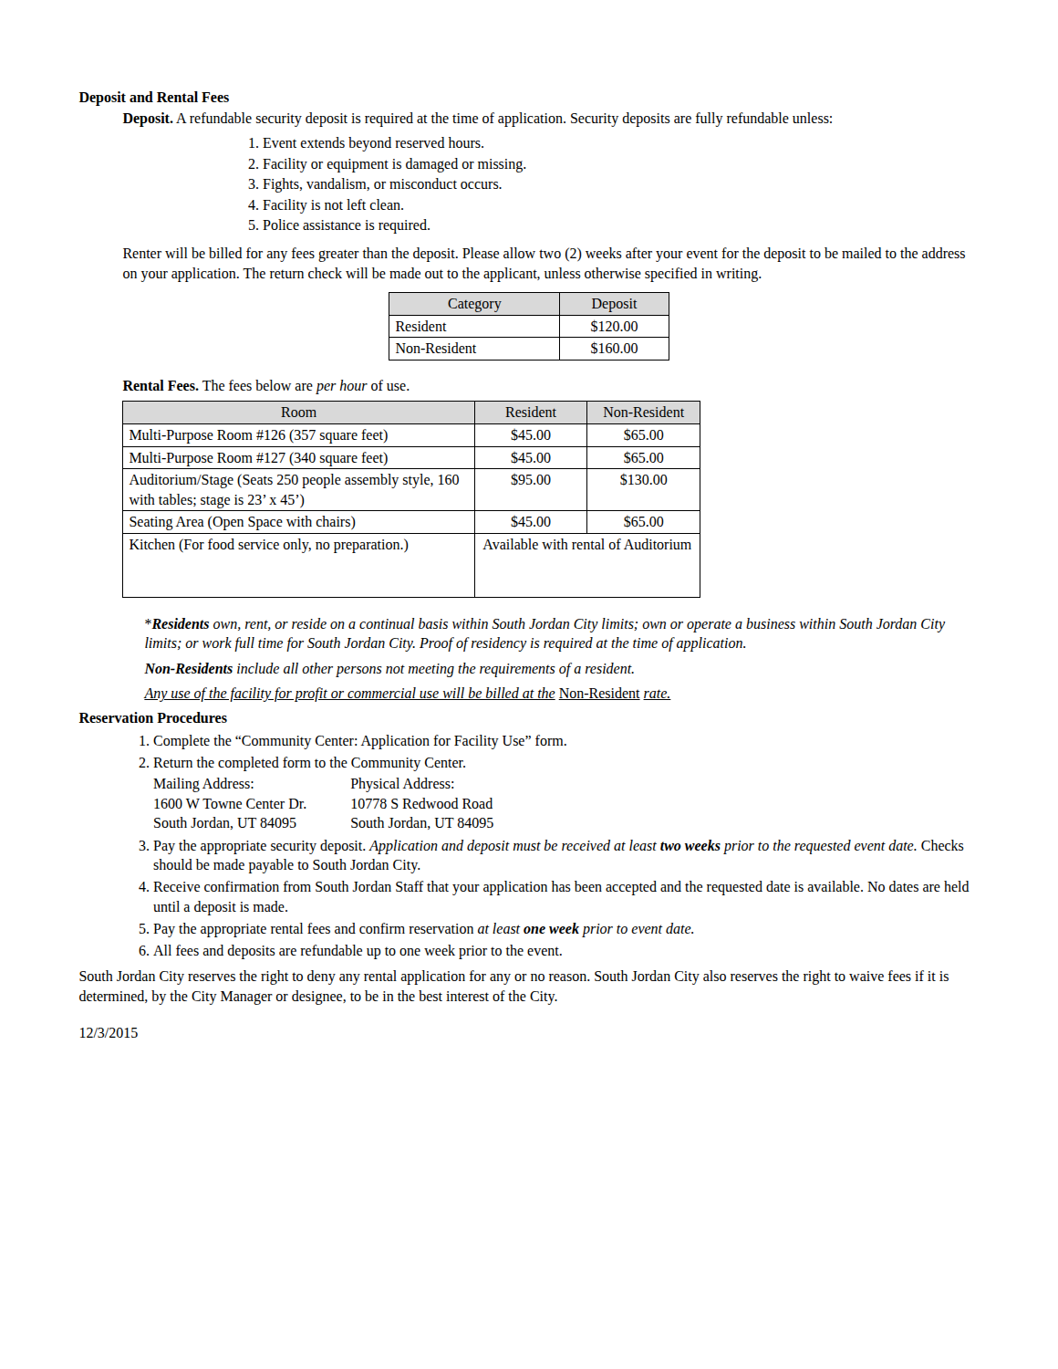Deposit and Rental Fees
Deposit. A refundable security deposit is required at the time of application. Security deposits are fully refundable unless:
Event extends beyond reserved hours.
Facility or equipment is damaged or missing.
Fights, vandalism, or misconduct occurs.
Facility is not left clean.
Police assistance is required.
Renter will be billed for any fees greater than the deposit. Please allow two (2) weeks after your event for the deposit to be mailed to the address on your application. The return check will be made out to the applicant, unless otherwise specified in writing.
| Category | Deposit |
| --- | --- |
| Resident | $120.00 |
| Non-Resident | $160.00 |
Rental Fees. The fees below are per hour of use.
| Room | Resident | Non-Resident |
| --- | --- | --- |
| Multi-Purpose Room #126 (357 square feet) | $45.00 | $65.00 |
| Multi-Purpose Room #127 (340 square feet) | $45.00 | $65.00 |
| Auditorium/Stage (Seats 250 people assembly style, 160 with tables; stage is 23’ x 45’) | $95.00 | $130.00 |
| Seating Area (Open Space with chairs) | $45.00 | $65.00 |
| Kitchen (For food service only, no preparation.) | Available with rental of Auditorium |
*Residents own, rent, or reside on a continual basis within South Jordan City limits; own or operate a business within South Jordan City limits; or work full time for South Jordan City. Proof of residency is required at the time of application.
Non-Residents include all other persons not meeting the requirements of a resident.
Any use of the facility for profit or commercial use will be billed at the Non-Resident rate.
Reservation Procedures
Complete the “Community Center: Application for Facility Use” form.
Return the completed form to the Community Center.
| Mailing Address: | Physical Address: |
| 1600 W Towne Center Dr. | 10778 S Redwood Road |
| South Jordan, UT 84095 | South Jordan, UT 84095 |
Pay the appropriate security deposit. Application and deposit must be received at least two weeks prior to the requested event date. Checks should be made payable to South Jordan City.
Receive confirmation from South Jordan Staff that your application has been accepted and the requested date is available. No dates are held until a deposit is made.
Pay the appropriate rental fees and confirm reservation at least one week prior to event date.
All fees and deposits are refundable up to one week prior to the event.
South Jordan City reserves the right to deny any rental application for any or no reason. South Jordan City also reserves the right to waive fees if it is determined, by the City Manager or designee, to be in the best interest of the City.
12/3/2015